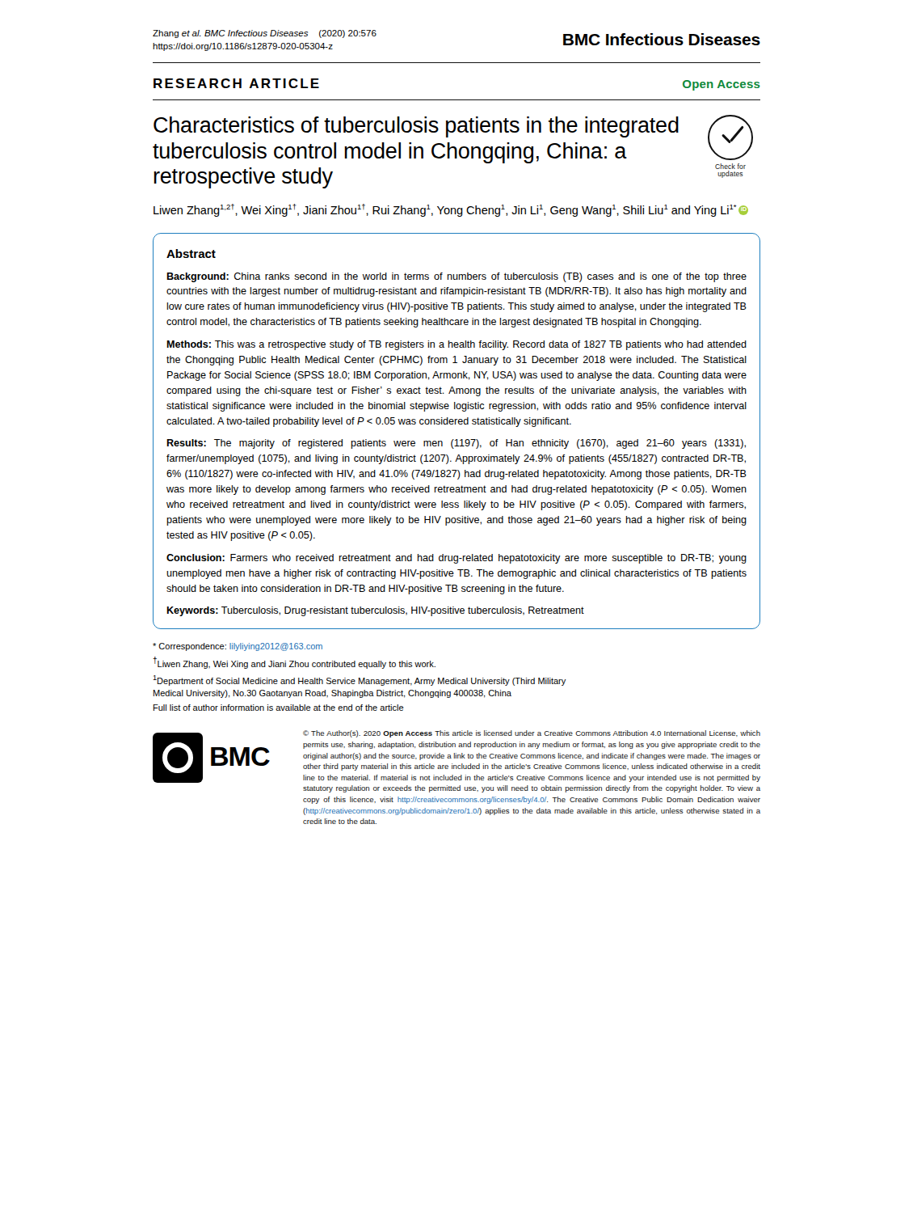Zhang et al. BMC Infectious Diseases (2020) 20:576 https://doi.org/10.1186/s12879-020-05304-z
BMC Infectious Diseases
Research Article
Open Access
Characteristics of tuberculosis patients in the integrated tuberculosis control model in Chongqing, China: a retrospective study
Check for
updates
Liwen Zhang1,2†, Wei Xing1†, Jiani Zhou1†, Rui Zhang1, Yong Cheng1, Jin Li1, Geng Wang1, Shili Liu1 and Ying Li1*
Abstract
Background: China ranks second in the world in terms of numbers of tuberculosis (TB) cases and is one of the top three countries with the largest number of multidrug-resistant and rifampicin-resistant TB (MDR/RR-TB). It also has high mortality and low cure rates of human immunodeficiency virus (HIV)-positive TB patients. This study aimed to analyse, under the integrated TB control model, the characteristics of TB patients seeking healthcare in the largest designated TB hospital in Chongqing.
Methods: This was a retrospective study of TB registers in a health facility. Record data of 1827 TB patients who had attended the Chongqing Public Health Medical Center (CPHMC) from 1 January to 31 December 2018 were included. The Statistical Package for Social Science (SPSS 18.0; IBM Corporation, Armonk, NY, USA) was used to analyse the data. Counting data were compared using the chi-square test or Fisher’ s exact test. Among the results of the univariate analysis, the variables with statistical significance were included in the binomial stepwise logistic regression, with odds ratio and 95% confidence interval calculated. A two-tailed probability level of P < 0.05 was considered statistically significant.
Results: The majority of registered patients were men (1197), of Han ethnicity (1670), aged 21–60 years (1331), farmer/unemployed (1075), and living in county/district (1207). Approximately 24.9% of patients (455/1827) contracted DR-TB, 6% (110/1827) were co-infected with HIV, and 41.0% (749/1827) had drug-related hepatotoxicity. Among those patients, DR-TB was more likely to develop among farmers who received retreatment and had drug-related hepatotoxicity (P < 0.05). Women who received retreatment and lived in county/district were less likely to be HIV positive (P < 0.05). Compared with farmers, patients who were unemployed were more likely to be HIV positive, and those aged 21–60 years had a higher risk of being tested as HIV positive (P < 0.05).
Conclusion: Farmers who received retreatment and had drug-related hepatotoxicity are more susceptible to DR-TB; young unemployed men have a higher risk of contracting HIV-positive TB. The demographic and clinical characteristics of TB patients should be taken into consideration in DR-TB and HIV-positive TB screening in the future.
Keywords: Tuberculosis, Drug-resistant tuberculosis, HIV-positive tuberculosis, Retreatment
* Correspondence: lilyliying2012@163.com
†Liwen Zhang, Wei Xing and Jiani Zhou contributed equally to this work.
1Department of Social Medicine and Health Service Management, Army Medical University (Third Military Medical University), No.30 Gaotanyan Road, Shapingba District, Chongqing 400038, China
Full list of author information is available at the end of the article
BMC
© The Author(s). 2020 Open Access This article is licensed under a Creative Commons Attribution 4.0 International License, which permits use, sharing, adaptation, distribution and reproduction in any medium or format, as long as you give appropriate credit to the original author(s) and the source, provide a link to the Creative Commons licence, and indicate if changes were made. The images or other third party material in this article are included in the article's Creative Commons licence, unless indicated otherwise in a credit line to the material. If material is not included in the article's Creative Commons licence and your intended use is not permitted by statutory regulation or exceeds the permitted use, you will need to obtain permission directly from the copyright holder. To view a copy of this licence, visit http://creativecommons.org/licenses/by/4.0/. The Creative Commons Public Domain Dedication waiver (http://creativecommons.org/publicdomain/zero/1.0/) applies to the data made available in this article, unless otherwise stated in a credit line to the data.